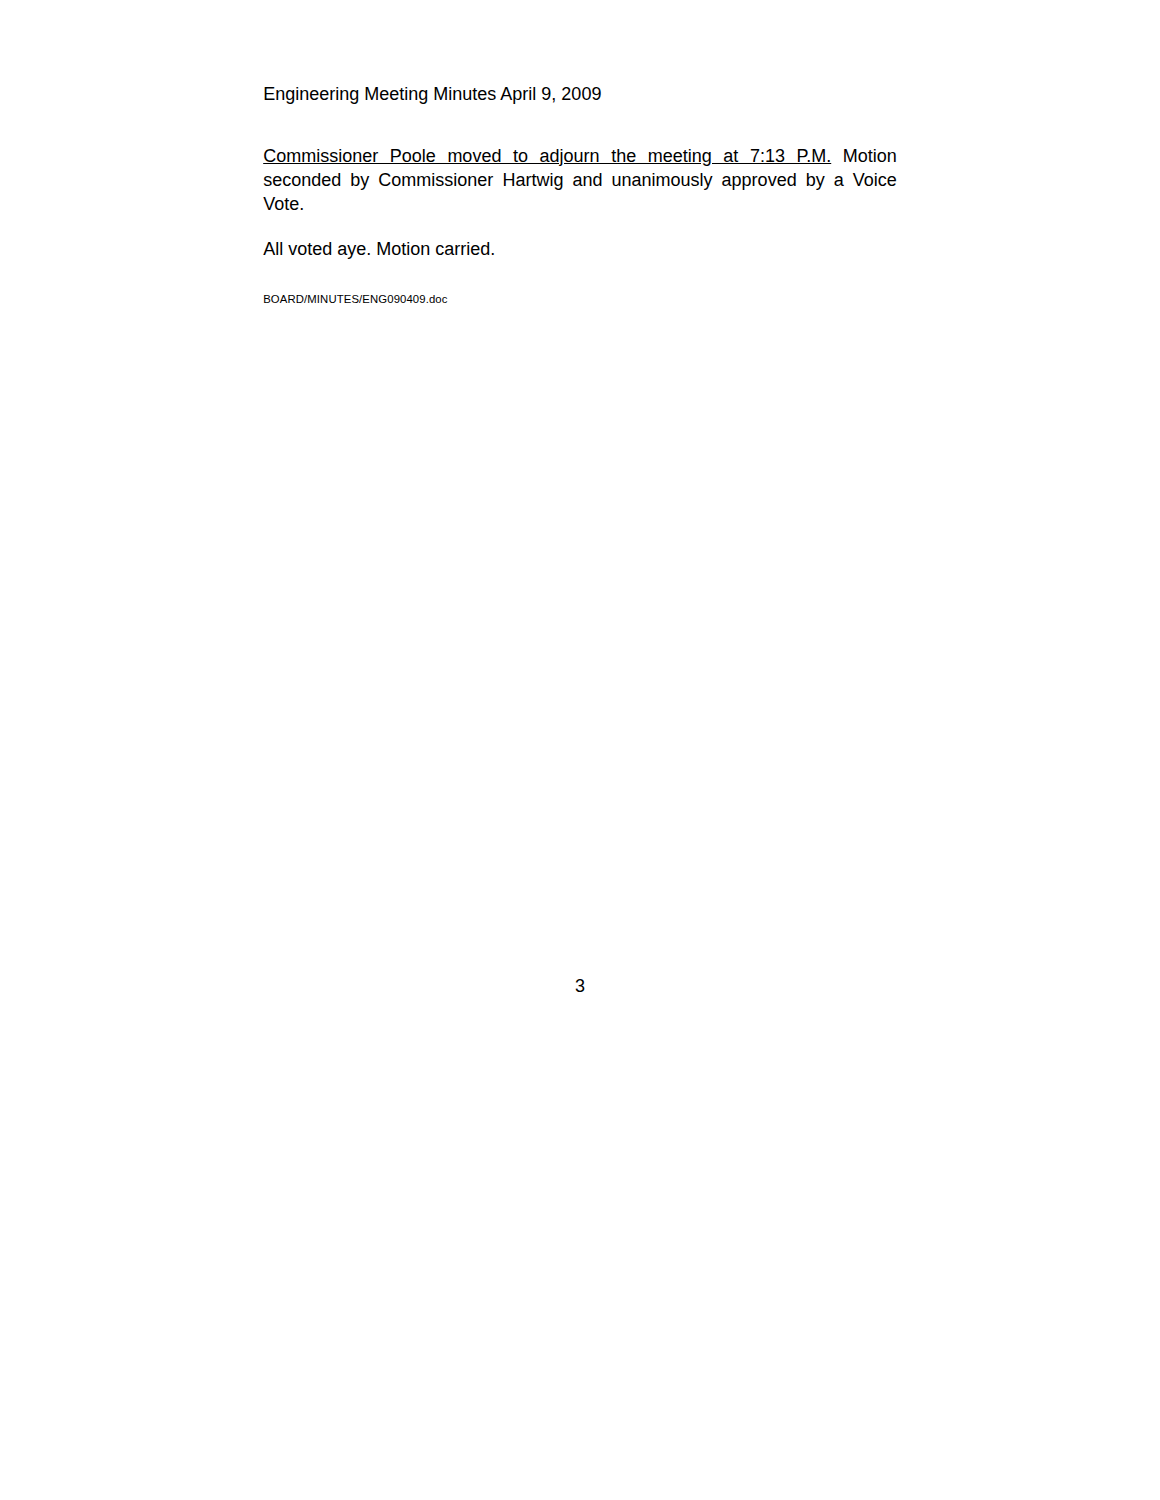Engineering Meeting Minutes April 9, 2009
Commissioner Poole moved to adjourn the meeting at 7:13 P.M. Motion seconded by Commissioner Hartwig and unanimously approved by a Voice Vote.
All voted aye. Motion carried.
BOARD/MINUTES/ENG090409.doc
3